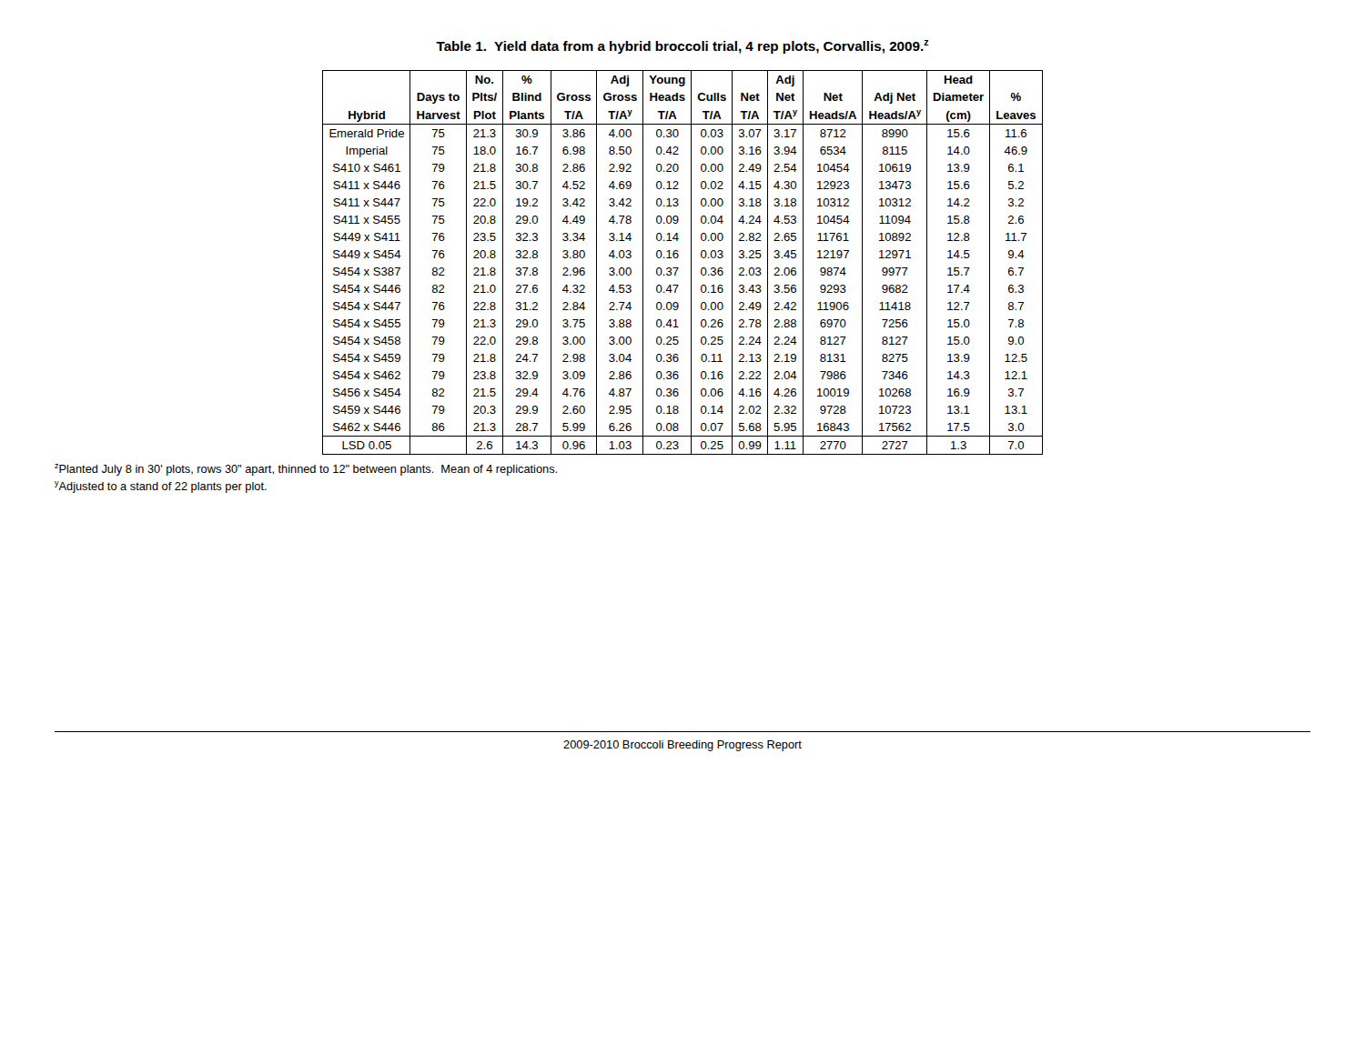Table 1. Yield data from a hybrid broccoli trial, 4 rep plots, Corvallis, 2009.z
| | | No. | % | | Adj | Young | | | Adj | | | Head | |
| --- | --- | --- | --- | --- | --- | --- | --- | --- | --- | --- | --- | --- | --- |
| | Days to | Plts/ | Blind | Gross | Gross | Heads | Culls | Net | Net | Net | Adj Net | Diameter | % |
| Hybrid | Harvest | Plot | Plants | T/A | T/A y | T/A | T/A | T/A | T/A y | Heads/A | Heads/A y | (cm) | Leaves |
| Emerald Pride | 75 | 21.3 | 30.9 | 3.86 | 4.00 | 0.30 | 0.03 | 3.07 | 3.17 | 8712 | 8990 | 15.6 | 11.6 |
| Imperial | 75 | 18.0 | 16.7 | 6.98 | 8.50 | 0.42 | 0.00 | 3.16 | 3.94 | 6534 | 8115 | 14.0 | 46.9 |
| S410 x S461 | 79 | 21.8 | 30.8 | 2.86 | 2.92 | 0.20 | 0.00 | 2.49 | 2.54 | 10454 | 10619 | 13.9 | 6.1 |
| S411 x S446 | 76 | 21.5 | 30.7 | 4.52 | 4.69 | 0.12 | 0.02 | 4.15 | 4.30 | 12923 | 13473 | 15.6 | 5.2 |
| S411 x S447 | 75 | 22.0 | 19.2 | 3.42 | 3.42 | 0.13 | 0.00 | 3.18 | 3.18 | 10312 | 10312 | 14.2 | 3.2 |
| S411 x S455 | 75 | 20.8 | 29.0 | 4.49 | 4.78 | 0.09 | 0.04 | 4.24 | 4.53 | 10454 | 11094 | 15.8 | 2.6 |
| S449 x S411 | 76 | 23.5 | 32.3 | 3.34 | 3.14 | 0.14 | 0.00 | 2.82 | 2.65 | 11761 | 10892 | 12.8 | 11.7 |
| S449 x S454 | 76 | 20.8 | 32.8 | 3.80 | 4.03 | 0.16 | 0.03 | 3.25 | 3.45 | 12197 | 12971 | 14.5 | 9.4 |
| S454 x S387 | 82 | 21.8 | 37.8 | 2.96 | 3.00 | 0.37 | 0.36 | 2.03 | 2.06 | 9874 | 9977 | 15.7 | 6.7 |
| S454 x S446 | 82 | 21.0 | 27.6 | 4.32 | 4.53 | 0.47 | 0.16 | 3.43 | 3.56 | 9293 | 9682 | 17.4 | 6.3 |
| S454 x S447 | 76 | 22.8 | 31.2 | 2.84 | 2.74 | 0.09 | 0.00 | 2.49 | 2.42 | 11906 | 11418 | 12.7 | 8.7 |
| S454 x S455 | 79 | 21.3 | 29.0 | 3.75 | 3.88 | 0.41 | 0.26 | 2.78 | 2.88 | 6970 | 7256 | 15.0 | 7.8 |
| S454 x S458 | 79 | 22.0 | 29.8 | 3.00 | 3.00 | 0.25 | 0.25 | 2.24 | 2.24 | 8127 | 8127 | 15.0 | 9.0 |
| S454 x S459 | 79 | 21.8 | 24.7 | 2.98 | 3.04 | 0.36 | 0.11 | 2.13 | 2.19 | 8131 | 8275 | 13.9 | 12.5 |
| S454 x S462 | 79 | 23.8 | 32.9 | 3.09 | 2.86 | 0.36 | 0.16 | 2.22 | 2.04 | 7986 | 7346 | 14.3 | 12.1 |
| S456 x S454 | 82 | 21.5 | 29.4 | 4.76 | 4.87 | 0.36 | 0.06 | 4.16 | 4.26 | 10019 | 10268 | 16.9 | 3.7 |
| S459 x S446 | 79 | 20.3 | 29.9 | 2.60 | 2.95 | 0.18 | 0.14 | 2.02 | 2.32 | 9728 | 10723 | 13.1 | 13.1 |
| S462 x S446 | 86 | 21.3 | 28.7 | 5.99 | 6.26 | 0.08 | 0.07 | 5.68 | 5.95 | 16843 | 17562 | 17.5 | 3.0 |
| LSD 0.05 | | 2.6 | 14.3 | 0.96 | 1.03 | 0.23 | 0.25 | 0.99 | 1.11 | 2770 | 2727 | 1.3 | 7.0 |
zPlanted July 8 in 30' plots, rows 30" apart, thinned to 12" between plants. Mean of 4 replications.
yAdjusted to a stand of 22 plants per plot.
2009-2010 Broccoli Breeding Progress Report